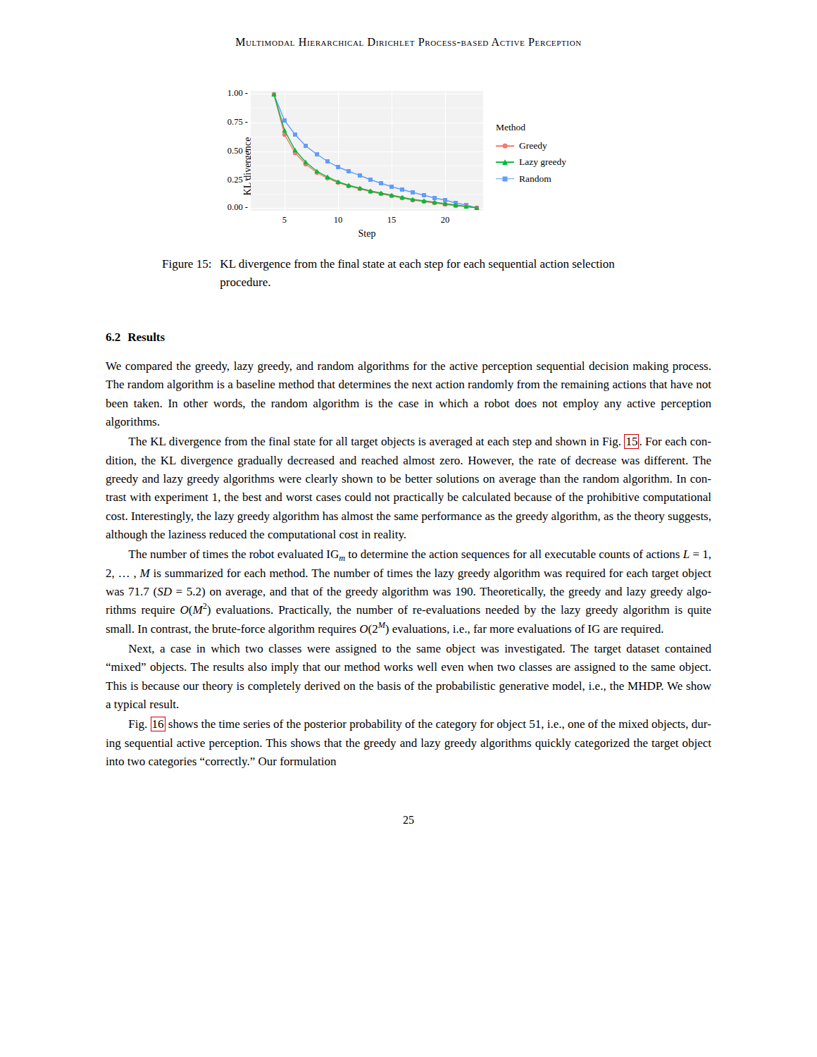Multimodal Hierarchical Dirichlet Process-based Active Perception
KL divergence
1.00 - 0.75 - 0.50 - 0.25 - 0.00 -
5 10 15 20
Step
Method
Greedy
Lazy greedy
Random
Figure 15:
KL divergence from the final state at each step for each sequential action selection procedure.
6.2 Results
We compared the greedy, lazy greedy, and random algorithms for the active perception sequential decision making process. The random algorithm is a baseline method that determines the next action randomly from the remaining actions that have not been taken. In other words, the random algorithm is the case in which a robot does not employ any active perception algorithms.
The KL divergence from the final state for all target objects is averaged at each step and shown in Fig. 15. For each condition, the KL divergence gradually decreased and reached almost zero. However, the rate of decrease was different. The greedy and lazy greedy algorithms were clearly shown to be better solutions on average than the random algorithm. In contrast with experiment 1, the best and worst cases could not practically be calculated because of the prohibitive computational cost. Interestingly, the lazy greedy algorithm has almost the same performance as the greedy algorithm, as the theory suggests, although the laziness reduced the computational cost in reality.
The number of times the robot evaluated IGm to determine the action sequences for all executable counts of actions L = 1, 2, … , M is summarized for each method. The number of times the lazy greedy algorithm was required for each target object was 71.7 (SD = 5.2) on average, and that of the greedy algorithm was 190. Theoretically, the greedy and lazy greedy algorithms require O(M2) evaluations. Practically, the number of re-evaluations needed by the lazy greedy algorithm is quite small. In contrast, the brute-force algorithm requires O(2M) evaluations, i.e., far more evaluations of IG are required.
Next, a case in which two classes were assigned to the same object was investigated. The target dataset contained “mixed” objects. The results also imply that our method works well even when two classes are assigned to the same object. This is because our theory is completely derived on the basis of the probabilistic generative model, i.e., the MHDP. We show a typical result.
Fig. 16 shows the time series of the posterior probability of the category for object 51, i.e., one of the mixed objects, during sequential active perception. This shows that the greedy and lazy greedy algorithms quickly categorized the target object into two categories “correctly.” Our formulation
25